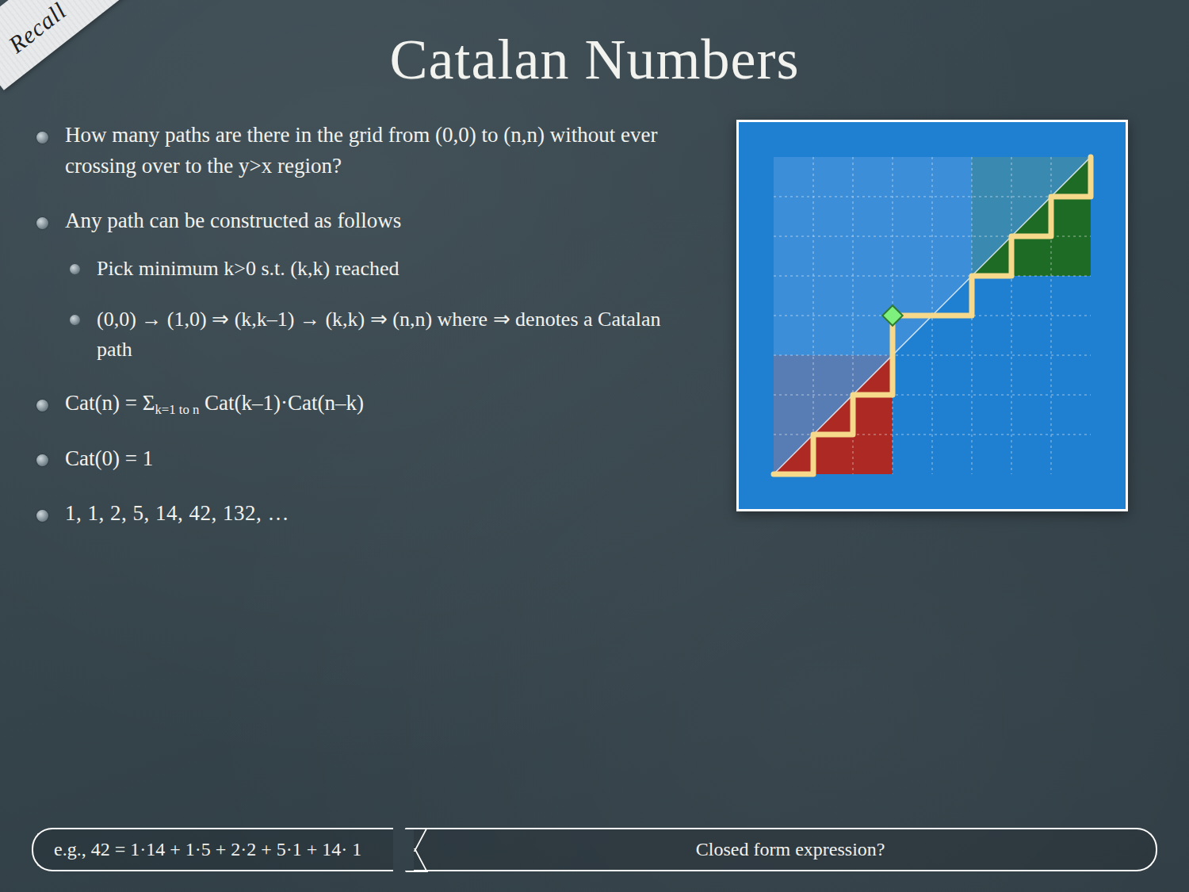Recall
Catalan Numbers
How many paths are there in the grid from (0,0) to (n,n) without ever crossing over to the y>x region?
Any path can be constructed as follows
Pick minimum k>0 s.t. (k,k) reached
(0,0) → (1,0) ⇒ (k,k–1) → (k,k) ⇒ (n,n) where ⇒ denotes a Catalan path
Cat(n) = Σk=1 to n Cat(k–1)·Cat(n–k)
Cat(0) = 1
1, 1, 2, 5, 14, 42, 132, …
e.g., 42 = 1·14 + 1·5 + 2·2 + 5·1 + 14· 1
Closed form expression?